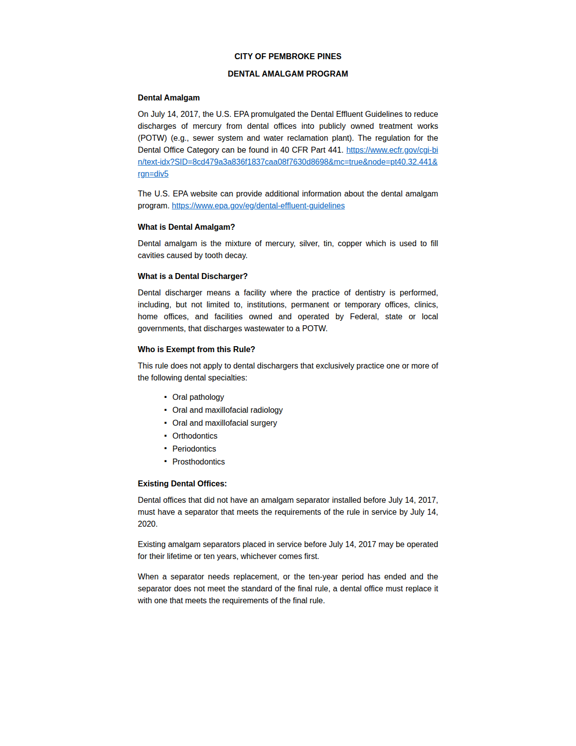CITY OF PEMBROKE PINES DENTAL AMALGAM PROGRAM
Dental Amalgam
On July 14, 2017, the U.S. EPA promulgated the Dental Effluent Guidelines to reduce discharges of mercury from dental offices into publicly owned treatment works (POTW) (e.g., sewer system and water reclamation plant). The regulation for the Dental Office Category can be found in 40 CFR Part 441. https://www.ecfr.gov/cgi-bin/text-idx?SID=8cd479a3a836f1837caa08f7630d8698&mc=true&node=pt40.32.441&rgn=div5
The U.S. EPA website can provide additional information about the dental amalgam program. https://www.epa.gov/eg/dental-effluent-guidelines
What is Dental Amalgam?
Dental amalgam is the mixture of mercury, silver, tin, copper which is used to fill cavities caused by tooth decay.
What is a Dental Discharger?
Dental discharger means a facility where the practice of dentistry is performed, including, but not limited to, institutions, permanent or temporary offices, clinics, home offices, and facilities owned and operated by Federal, state or local governments, that discharges wastewater to a POTW.
Who is Exempt from this Rule?
This rule does not apply to dental dischargers that exclusively practice one or more of the following dental specialties:
Oral pathology
Oral and maxillofacial radiology
Oral and maxillofacial surgery
Orthodontics
Periodontics
Prosthodontics
Existing Dental Offices:
Dental offices that did not have an amalgam separator installed before July 14, 2017, must have a separator that meets the requirements of the rule in service by July 14, 2020.
Existing amalgam separators placed in service before July 14, 2017 may be operated for their lifetime or ten years, whichever comes first.
When a separator needs replacement, or the ten-year period has ended and the separator does not meet the standard of the final rule, a dental office must replace it with one that meets the requirements of the final rule.